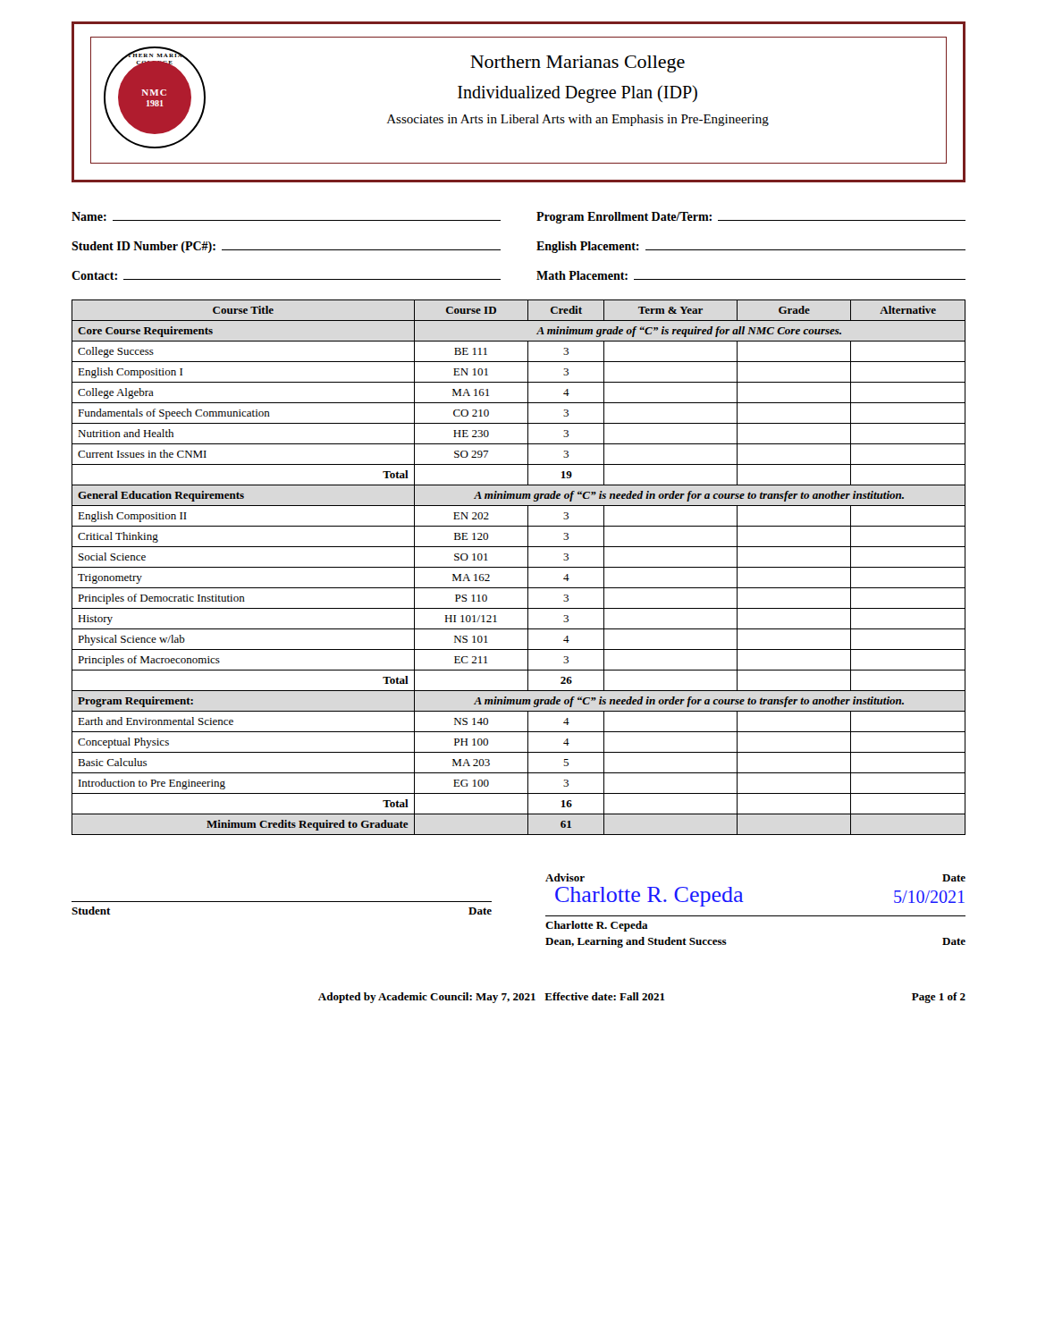NORTHERN MARIANAS COLLEGE
NMC
1981
Northern Marianas College
Individualized Degree Plan (IDP)
Associates in Arts in Liberal Arts with an Emphasis in Pre-Engineering
Name:
Program Enrollment Date/Term:
Student ID Number (PC#):
English Placement:
Contact:
Math Placement:
| Course Title | Course ID | Credit | Term & Year | Grade | Alternative |
| --- | --- | --- | --- | --- | --- |
| Core Course Requirements | A minimum grade of “C” is required for all NMC Core courses. |
| College Success | BE 111 | 3 | | | |
| English Composition I | EN 101 | 3 | | | |
| College Algebra | MA 161 | 4 | | | |
| Fundamentals of Speech Communication | CO 210 | 3 | | | |
| Nutrition and Health | HE 230 | 3 | | | |
| Current Issues in the CNMI | SO 297 | 3 | | | |
| Total | | 19 | | | |
| General Education Requirements | A minimum grade of “C” is needed in order for a course to transfer to another institution. |
| English Composition II | EN 202 | 3 | | | |
| Critical Thinking | BE 120 | 3 | | | |
| Social Science | SO 101 | 3 | | | |
| Trigonometry | MA 162 | 4 | | | |
| Principles of Democratic Institution | PS 110 | 3 | | | |
| History | HI 101/121 | 3 | | | |
| Physical Science w/lab | NS 101 | 4 | | | |
| Principles of Macroeconomics | EC 211 | 3 | | | |
| Total | | 26 | | | |
| Program Requirement: | A minimum grade of “C” is needed in order for a course to transfer to another institution. |
| Earth and Environmental Science | NS 140 | 4 | | | |
| Conceptual Physics | PH 100 | 4 | | | |
| Basic Calculus | MA 203 | 5 | | | |
| Introduction to Pre Engineering | EG 100 | 3 | | | |
| Total | | 16 | | | |
| Minimum Credits Required to Graduate | | 61 | | | |
Student Date
Advisor Date
Charlotte R. Cepeda 5/10/2021
Charlotte R. Cepeda
Dean, Learning and Student Success Date
Adopted by Academic Council: May 7, 2021 Effective date: Fall 2021 Page 1 of 2